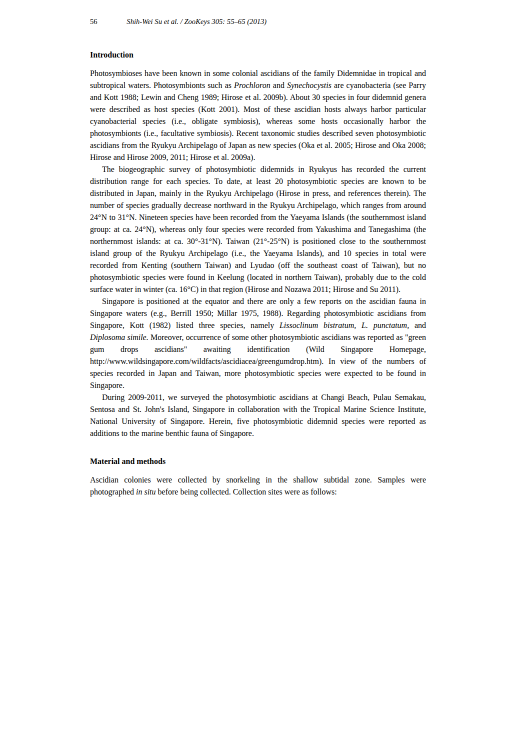56 Shih-Wei Su et al. / ZooKeys 305: 55–65 (2013)
Introduction
Photosymbioses have been known in some colonial ascidians of the family Didemnidae in tropical and subtropical waters. Photosymbionts such as Prochloron and Synechocystis are cyanobacteria (see Parry and Kott 1988; Lewin and Cheng 1989; Hirose et al. 2009b). About 30 species in four didemnid genera were described as host species (Kott 2001). Most of these ascidian hosts always harbor particular cyanobacterial species (i.e., obligate symbiosis), whereas some hosts occasionally harbor the photosymbionts (i.e., facultative symbiosis). Recent taxonomic studies described seven photosymbiotic ascidians from the Ryukyu Archipelago of Japan as new species (Oka et al. 2005; Hirose and Oka 2008; Hirose and Hirose 2009, 2011; Hirose et al. 2009a).
The biogeographic survey of photosymbiotic didemnids in Ryukyus has recorded the current distribution range for each species. To date, at least 20 photosymbiotic species are known to be distributed in Japan, mainly in the Ryukyu Archipelago (Hirose in press, and references therein). The number of species gradually decrease northward in the Ryukyu Archipelago, which ranges from around 24°N to 31°N. Nineteen species have been recorded from the Yaeyama Islands (the southernmost island group: at ca. 24°N), whereas only four species were recorded from Yakushima and Tanegashima (the northernmost islands: at ca. 30°-31°N). Taiwan (21°-25°N) is positioned close to the southernmost island group of the Ryukyu Archipelago (i.e., the Yaeyama Islands), and 10 species in total were recorded from Kenting (southern Taiwan) and Lyudao (off the southeast coast of Taiwan), but no photosymbiotic species were found in Keelung (located in northern Taiwan), probably due to the cold surface water in winter (ca. 16°C) in that region (Hirose and Nozawa 2011; Hirose and Su 2011).
Singapore is positioned at the equator and there are only a few reports on the ascidian fauna in Singapore waters (e.g., Berrill 1950; Millar 1975, 1988). Regarding photosymbiotic ascidians from Singapore, Kott (1982) listed three species, namely Lissoclinum bistratum, L. punctatum, and Diplosoma simile. Moreover, occurrence of some other photosymbiotic ascidians was reported as "green gum drops ascidians" awaiting identification (Wild Singapore Homepage, http://www.wildsingapore.com/wildfacts/ascidiacea/greengumdrop.htm). In view of the numbers of species recorded in Japan and Taiwan, more photosymbiotic species were expected to be found in Singapore.
During 2009-2011, we surveyed the photosymbiotic ascidians at Changi Beach, Pulau Semakau, Sentosa and St. John's Island, Singapore in collaboration with the Tropical Marine Science Institute, National University of Singapore. Herein, five photosymbiotic didemnid species were reported as additions to the marine benthic fauna of Singapore.
Material and methods
Ascidian colonies were collected by snorkeling in the shallow subtidal zone. Samples were photographed in situ before being collected. Collection sites were as follows: